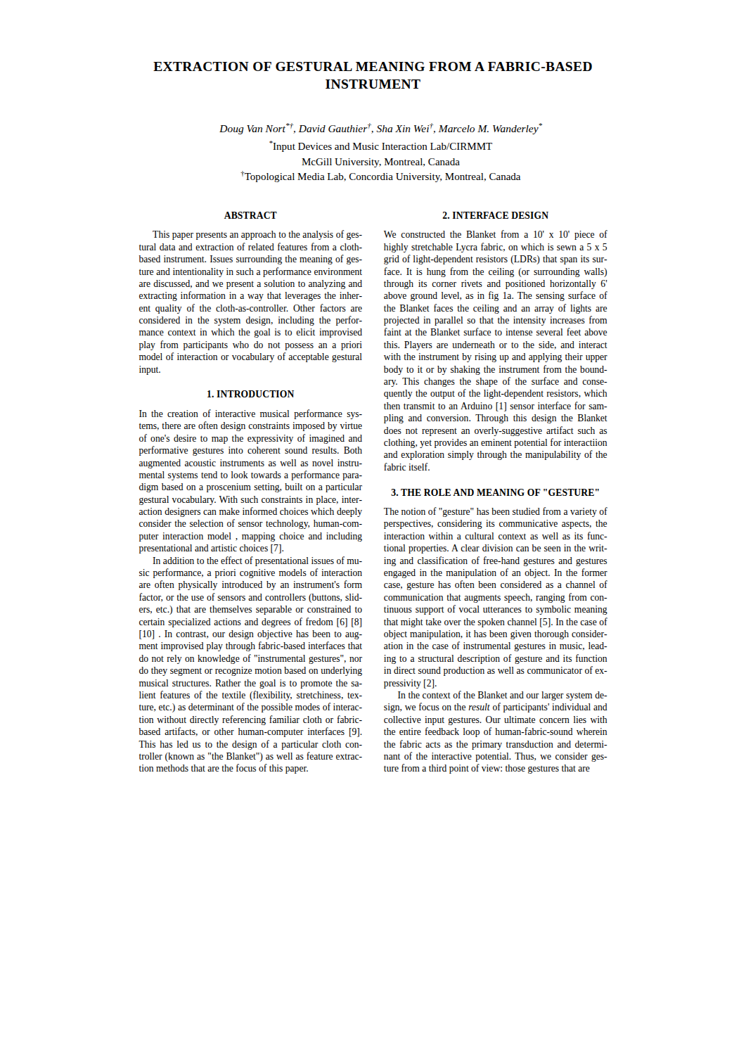Extraction of Gestural Meaning from a Fabric-Based Instrument
Doug Van Nort*†, David Gauthier†, Sha Xin Wei†, Marcelo M. Wanderley*
*Input Devices and Music Interaction Lab/CIRMMT
McGill University, Montreal, Canada
†Topological Media Lab, Concordia University, Montreal, Canada
Abstract
This paper presents an approach to the analysis of gestural data and extraction of related features from a cloth-based instrument. Issues surrounding the meaning of gesture and intentionality in such a performance environment are discussed, and we present a solution to analyzing and extracting information in a way that leverages the inherent quality of the cloth-as-controller. Other factors are considered in the system design, including the performance context in which the goal is to elicit improvised play from participants who do not possess an a priori model of interaction or vocabulary of acceptable gestural input.
1. Introduction
In the creation of interactive musical performance systems, there are often design constraints imposed by virtue of one's desire to map the expressivity of imagined and performative gestures into coherent sound results. Both augmented acoustic instruments as well as novel instrumental systems tend to look towards a performance paradigm based on a proscenium setting, built on a particular gestural vocabulary. With such constraints in place, interaction designers can make informed choices which deeply consider the selection of sensor technology, human-computer interaction model , mapping choice and including presentational and artistic choices [7].
In addition to the effect of presentational issues of music performance, a priori cognitive models of interaction are often physically introduced by an instrument's form factor, or the use of sensors and controllers (buttons, sliders, etc.) that are themselves separable or constrained to certain specialized actions and degrees of fredom [6] [8] [10] . In contrast, our design objective has been to augment improvised play through fabric-based interfaces that do not rely on knowledge of "instrumental gestures", nor do they segment or recognize motion based on underlying musical structures. Rather the goal is to promote the salient features of the textile (flexibility, stretchiness, texture, etc.) as determinant of the possible modes of interaction without directly referencing familiar cloth or fabric-based artifacts, or other human-computer interfaces [9]. This has led us to the design of a particular cloth controller (known as "the Blanket") as well as feature extraction methods that are the focus of this paper.
2. Interface Design
We constructed the Blanket from a 10' x 10' piece of highly stretchable Lycra fabric, on which is sewn a 5 x 5 grid of light-dependent resistors (LDRs) that span its surface. It is hung from the ceiling (or surrounding walls) through its corner rivets and positioned horizontally 6' above ground level, as in fig 1a. The sensing surface of the Blanket faces the ceiling and an array of lights are projected in parallel so that the intensity increases from faint at the Blanket surface to intense several feet above this. Players are underneath or to the side, and interact with the instrument by rising up and applying their upper body to it or by shaking the instrument from the boundary. This changes the shape of the surface and consequently the output of the light-dependent resistors, which then transmit to an Arduino [1] sensor interface for sampling and conversion. Through this design the Blanket does not represent an overly-suggestive artifact such as clothing, yet provides an eminent potential for interactiion and exploration simply through the manipulability of the fabric itself.
3. The Role and Meaning of "Gesture"
The notion of "gesture" has been studied from a variety of perspectives, considering its communicative aspects, the interaction within a cultural context as well as its functional properties. A clear division can be seen in the writing and classification of free-hand gestures and gestures engaged in the manipulation of an object. In the former case, gesture has often been considered as a channel of communication that augments speech, ranging from continuous support of vocal utterances to symbolic meaning that might take over the spoken channel [5]. In the case of object manipulation, it has been given thorough consideration in the case of instrumental gestures in music, leading to a structural description of gesture and its function in direct sound production as well as communicator of expressivity [2].
In the context of the Blanket and our larger system design, we focus on the result of participants' individual and collective input gestures. Our ultimate concern lies with the entire feedback loop of human-fabric-sound wherein the fabric acts as the primary transduction and determinant of the interactive potential. Thus, we consider gesture from a third point of view: those gestures that are